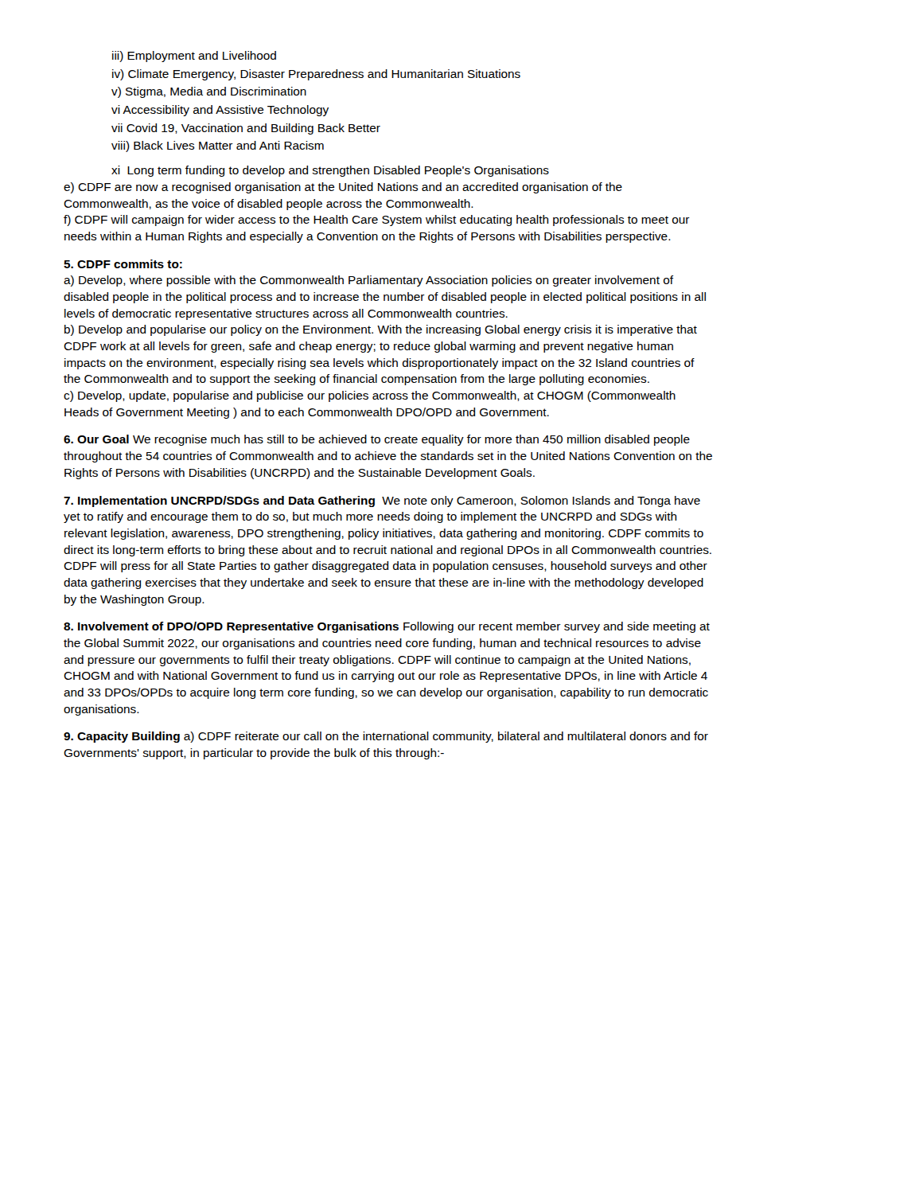iii) Employment and Livelihood
iv) Climate Emergency, Disaster Preparedness and Humanitarian Situations
v) Stigma, Media and Discrimination
vi Accessibility and Assistive Technology
vii Covid 19, Vaccination and Building Back Better
viii) Black Lives Matter and Anti Racism
xi Long term funding to develop and strengthen Disabled People's Organisations
e) CDPF are now a recognised organisation at the United Nations and an accredited organisation of the Commonwealth, as the voice of disabled people across the Commonwealth.
f) CDPF will campaign for wider access to the Health Care System whilst educating health professionals to meet our needs within a Human Rights and especially a Convention on the Rights of Persons with Disabilities perspective.
5. CDPF commits to:
a) Develop, where possible with the Commonwealth Parliamentary Association policies on greater involvement of disabled people in the political process and to increase the number of disabled people in elected political positions in all levels of democratic representative structures across all Commonwealth countries.
b) Develop and popularise our policy on the Environment. With the increasing Global energy crisis it is imperative that CDPF work at all levels for green, safe and cheap energy; to reduce global warming and prevent negative human impacts on the environment, especially rising sea levels which disproportionately impact on the 32 Island countries of the Commonwealth and to support the seeking of financial compensation from the large polluting economies.
c) Develop, update, popularise and publicise our policies across the Commonwealth, at CHOGM (Commonwealth Heads of Government Meeting ) and to each Commonwealth DPO/OPD and Government.
6. Our Goal We recognise much has still to be achieved to create equality for more than 450 million disabled people throughout the 54 countries of Commonwealth and to achieve the standards set in the United Nations Convention on the Rights of Persons with Disabilities (UNCRPD) and the Sustainable Development Goals.
7. Implementation UNCRPD/SDGs and Data Gathering We note only Cameroon, Solomon Islands and Tonga have yet to ratify and encourage them to do so, but much more needs doing to implement the UNCRPD and SDGs with relevant legislation, awareness, DPO strengthening, policy initiatives, data gathering and monitoring. CDPF commits to direct its long-term efforts to bring these about and to recruit national and regional DPOs in all Commonwealth countries. CDPF will press for all State Parties to gather disaggregated data in population censuses, household surveys and other data gathering exercises that they undertake and seek to ensure that these are in-line with the methodology developed by the Washington Group.
8. Involvement of DPO/OPD Representative Organisations Following our recent member survey and side meeting at the Global Summit 2022, our organisations and countries need core funding, human and technical resources to advise and pressure our governments to fulfil their treaty obligations. CDPF will continue to campaign at the United Nations, CHOGM and with National Government to fund us in carrying out our role as Representative DPOs, in line with Article 4 and 33 DPOs/OPDs to acquire long term core funding, so we can develop our organisation, capability to run democratic organisations.
9. Capacity Building a) CDPF reiterate our call on the international community, bilateral and multilateral donors and for Governments' support, in particular to provide the bulk of this through:-